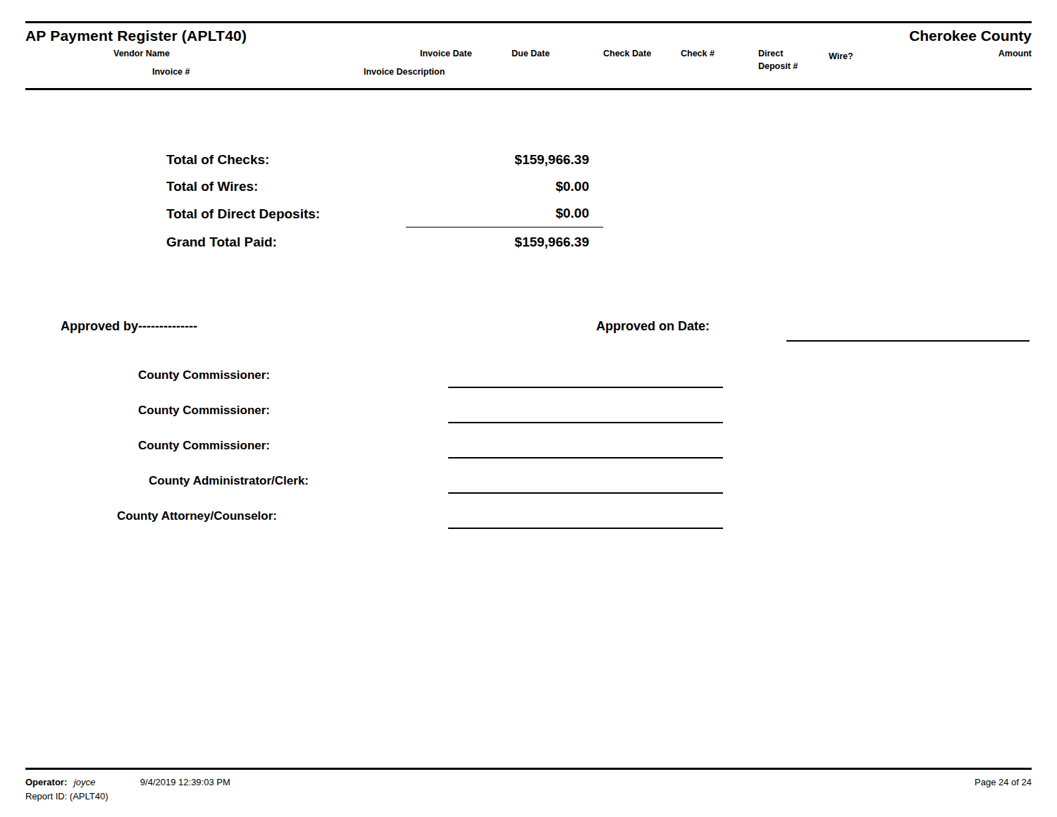AP Payment Register (APLT40)
Cherokee County
Vendor Name Invoice # Invoice Description Invoice Date Due Date Check Date Check # Direct Deposit # Wire? Amount
| Total of Checks: | $159,966.39 |
| Total of Wires: | $0.00 |
| Total of Direct Deposits: | $0.00 |
| Grand Total Paid: | $159,966.39 |
Approved by--------------
Approved on Date:
County Commissioner:
County Commissioner:
County Commissioner:
County Administrator/Clerk:
County Attorney/Counselor:
Operator: joyce 9/4/2019 12:39:03 PM
Report ID: (APLT40)
Page 24 of 24